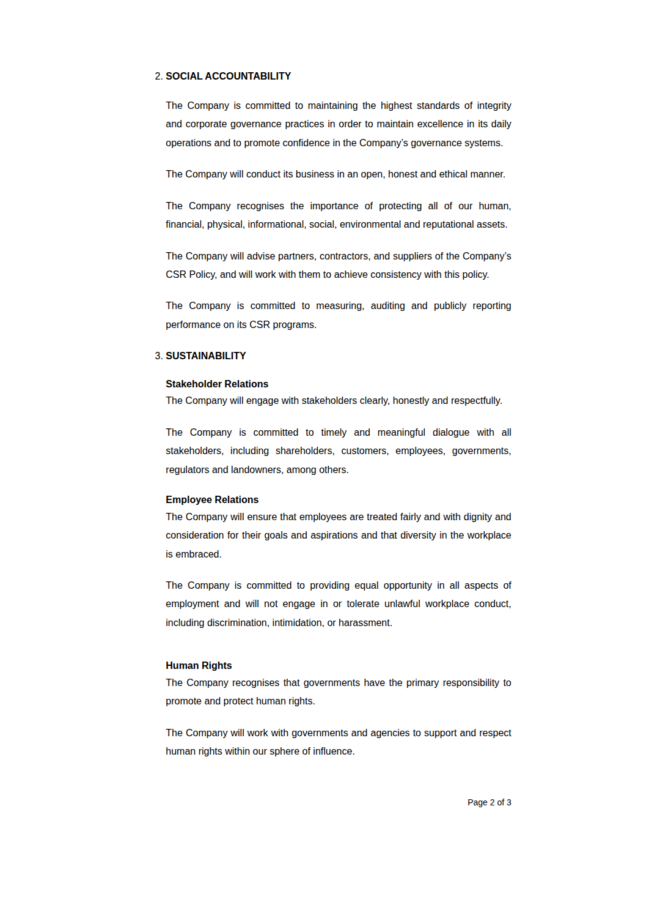SOCIAL ACCOUNTABILITY
The Company is committed to maintaining the highest standards of integrity and corporate governance practices in order to maintain excellence in its daily operations and to promote confidence in the Company’s governance systems.
The Company will conduct its business in an open, honest and ethical manner.
The Company recognises the importance of protecting all of our human, financial, physical, informational, social, environmental and reputational assets.
The Company will advise partners, contractors, and suppliers of the Company’s CSR Policy, and will work with them to achieve consistency with this policy.
The Company is committed to measuring, auditing and publicly reporting performance on its CSR programs.
SUSTAINABILITY
Stakeholder Relations
The Company will engage with stakeholders clearly, honestly and respectfully.
The Company is committed to timely and meaningful dialogue with all stakeholders, including shareholders, customers, employees, governments, regulators and landowners, among others.
Employee Relations
The Company will ensure that employees are treated fairly and with dignity and consideration for their goals and aspirations and that diversity in the workplace is embraced.
The Company is committed to providing equal opportunity in all aspects of employment and will not engage in or tolerate unlawful workplace conduct, including discrimination, intimidation, or harassment.
Human Rights
The Company recognises that governments have the primary responsibility to promote and protect human rights.
The Company will work with governments and agencies to support and respect human rights within our sphere of influence.
Page 2 of 3